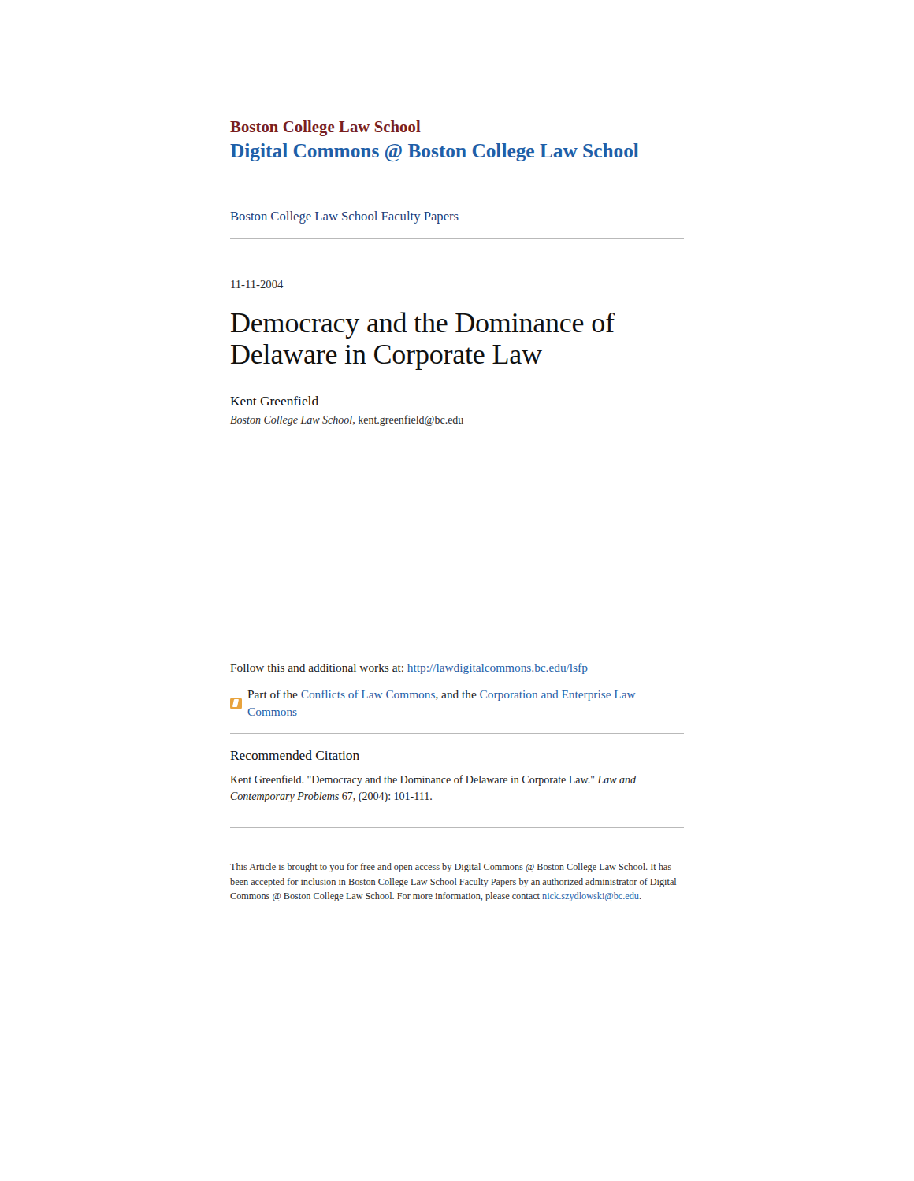Boston College Law School
Digital Commons @ Boston College Law School
Boston College Law School Faculty Papers
11-11-2004
Democracy and the Dominance of Delaware in Corporate Law
Kent Greenfield
Boston College Law School, kent.greenfield@bc.edu
Follow this and additional works at: http://lawdigitalcommons.bc.edu/lsfp
Part of the Conflicts of Law Commons, and the Corporation and Enterprise Law Commons
Recommended Citation
Kent Greenfield. "Democracy and the Dominance of Delaware in Corporate Law." Law and Contemporary Problems 67, (2004): 101-111.
This Article is brought to you for free and open access by Digital Commons @ Boston College Law School. It has been accepted for inclusion in Boston College Law School Faculty Papers by an authorized administrator of Digital Commons @ Boston College Law School. For more information, please contact nick.szydlowski@bc.edu.